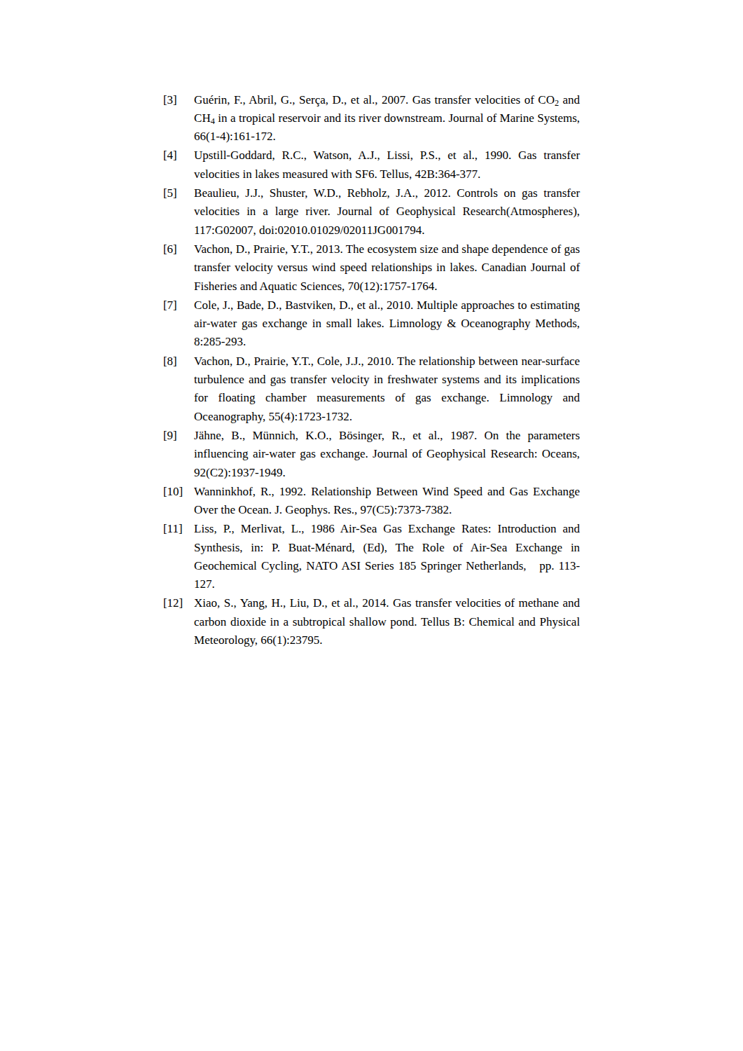[3] Guérin, F., Abril, G., Serça, D., et al., 2007. Gas transfer velocities of CO2 and CH4 in a tropical reservoir and its river downstream. Journal of Marine Systems, 66(1-4):161-172.
[4] Upstill-Goddard, R.C., Watson, A.J., Lissi, P.S., et al., 1990. Gas transfer velocities in lakes measured with SF6. Tellus, 42B:364-377.
[5] Beaulieu, J.J., Shuster, W.D., Rebholz, J.A., 2012. Controls on gas transfer velocities in a large river. Journal of Geophysical Research(Atmospheres), 117:G02007, doi:02010.01029/02011JG001794.
[6] Vachon, D., Prairie, Y.T., 2013. The ecosystem size and shape dependence of gas transfer velocity versus wind speed relationships in lakes. Canadian Journal of Fisheries and Aquatic Sciences, 70(12):1757-1764.
[7] Cole, J., Bade, D., Bastviken, D., et al., 2010. Multiple approaches to estimating air-water gas exchange in small lakes. Limnology & Oceanography Methods, 8:285-293.
[8] Vachon, D., Prairie, Y.T., Cole, J.J., 2010. The relationship between near-surface turbulence and gas transfer velocity in freshwater systems and its implications for floating chamber measurements of gas exchange. Limnology and Oceanography, 55(4):1723-1732.
[9] Jähne, B., Münnich, K.O., Bösinger, R., et al., 1987. On the parameters influencing air-water gas exchange. Journal of Geophysical Research: Oceans, 92(C2):1937-1949.
[10] Wanninkhof, R., 1992. Relationship Between Wind Speed and Gas Exchange Over the Ocean. J. Geophys. Res., 97(C5):7373-7382.
[11] Liss, P., Merlivat, L., 1986 Air-Sea Gas Exchange Rates: Introduction and Synthesis, in: P. Buat-Ménard, (Ed), The Role of Air-Sea Exchange in Geochemical Cycling, NATO ASI Series 185 Springer Netherlands, pp. 113-127.
[12] Xiao, S., Yang, H., Liu, D., et al., 2014. Gas transfer velocities of methane and carbon dioxide in a subtropical shallow pond. Tellus B: Chemical and Physical Meteorology, 66(1):23795.